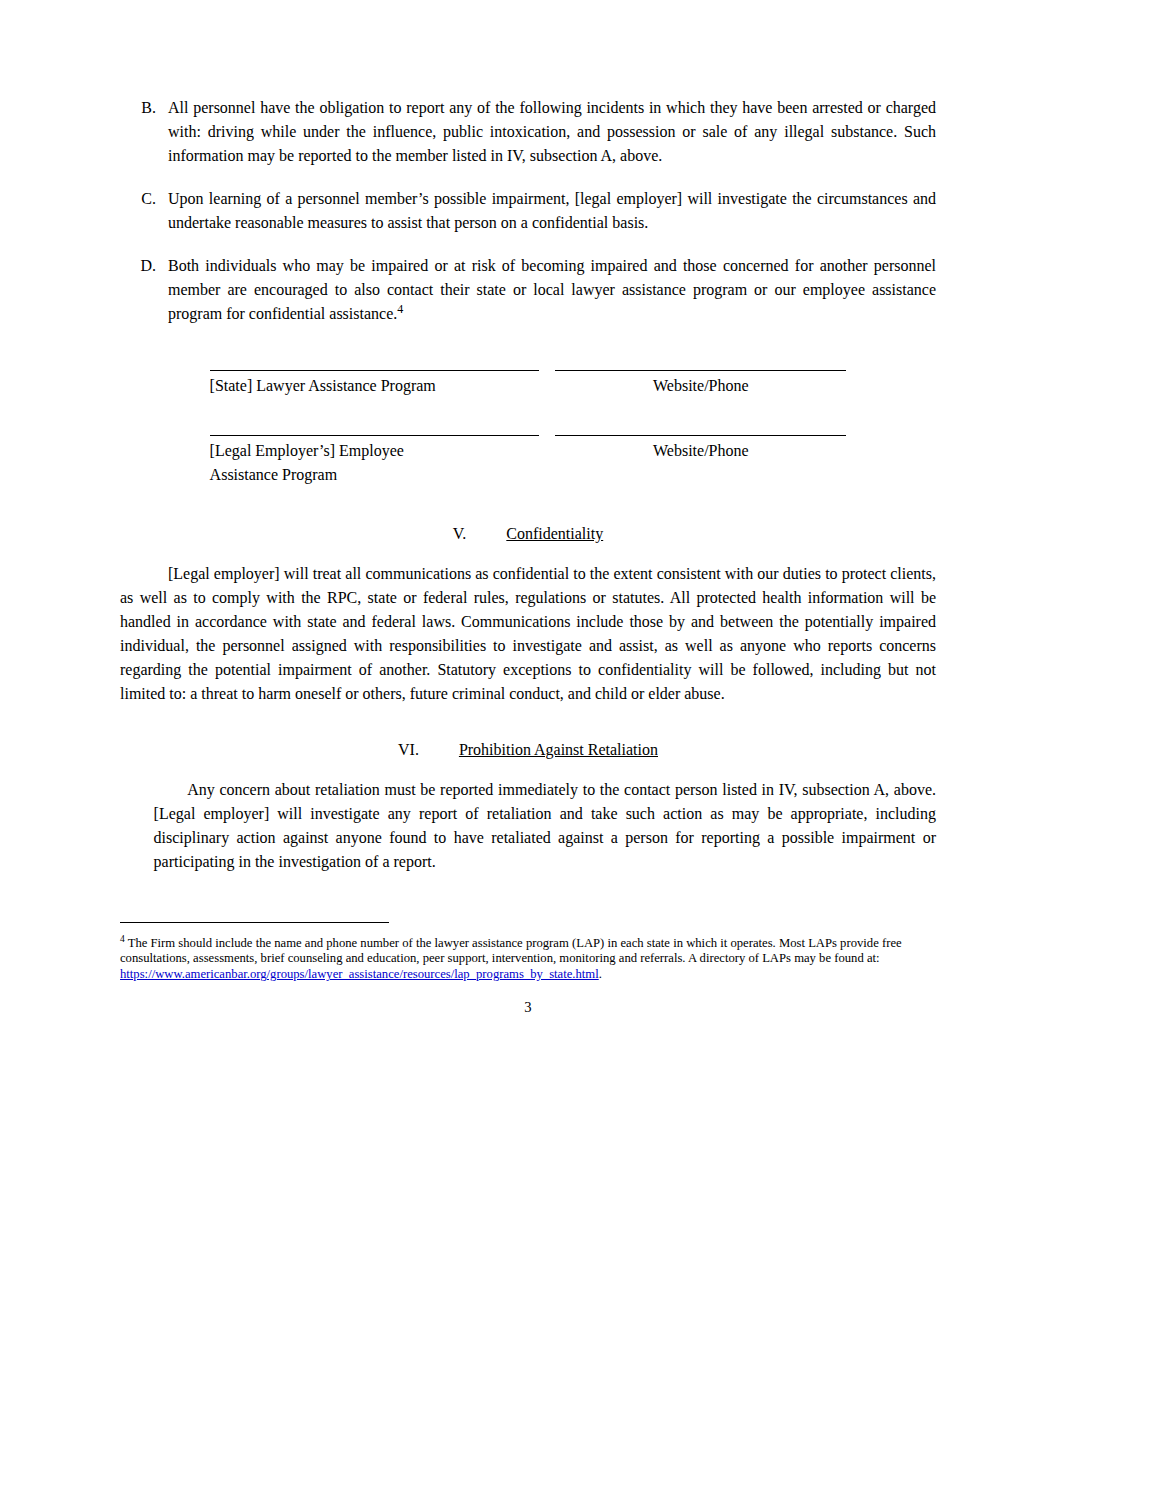All personnel have the obligation to report any of the following incidents in which they have been arrested or charged with: driving while under the influence, public intoxication, and possession or sale of any illegal substance. Such information may be reported to the member listed in IV, subsection A, above.
Upon learning of a personnel member’s possible impairment, [legal employer] will investigate the circumstances and undertake reasonable measures to assist that person on a confidential basis.
Both individuals who may be impaired or at risk of becoming impaired and those concerned for another personnel member are encouraged to also contact their state or local lawyer assistance program or our employee assistance program for confidential assistance.4
| [State] Lawyer Assistance Program | Website/Phone |
| [Legal Employer’s] Employee Assistance Program | Website/Phone |
V. Confidentiality
[Legal employer] will treat all communications as confidential to the extent consistent with our duties to protect clients, as well as to comply with the RPC, state or federal rules, regulations or statutes. All protected health information will be handled in accordance with state and federal laws. Communications include those by and between the potentially impaired individual, the personnel assigned with responsibilities to investigate and assist, as well as anyone who reports concerns regarding the potential impairment of another. Statutory exceptions to confidentiality will be followed, including but not limited to: a threat to harm oneself or others, future criminal conduct, and child or elder abuse.
VI. Prohibition Against Retaliation
Any concern about retaliation must be reported immediately to the contact person listed in IV, subsection A, above. [Legal employer] will investigate any report of retaliation and take such action as may be appropriate, including disciplinary action against anyone found to have retaliated against a person for reporting a possible impairment or participating in the investigation of a report.
4 The Firm should include the name and phone number of the lawyer assistance program (LAP) in each state in which it operates. Most LAPs provide free consultations, assessments, brief counseling and education, peer support, intervention, monitoring and referrals. A directory of LAPs may be found at:
https://www.americanbar.org/groups/lawyer_assistance/resources/lap_programs_by_state.html.
3